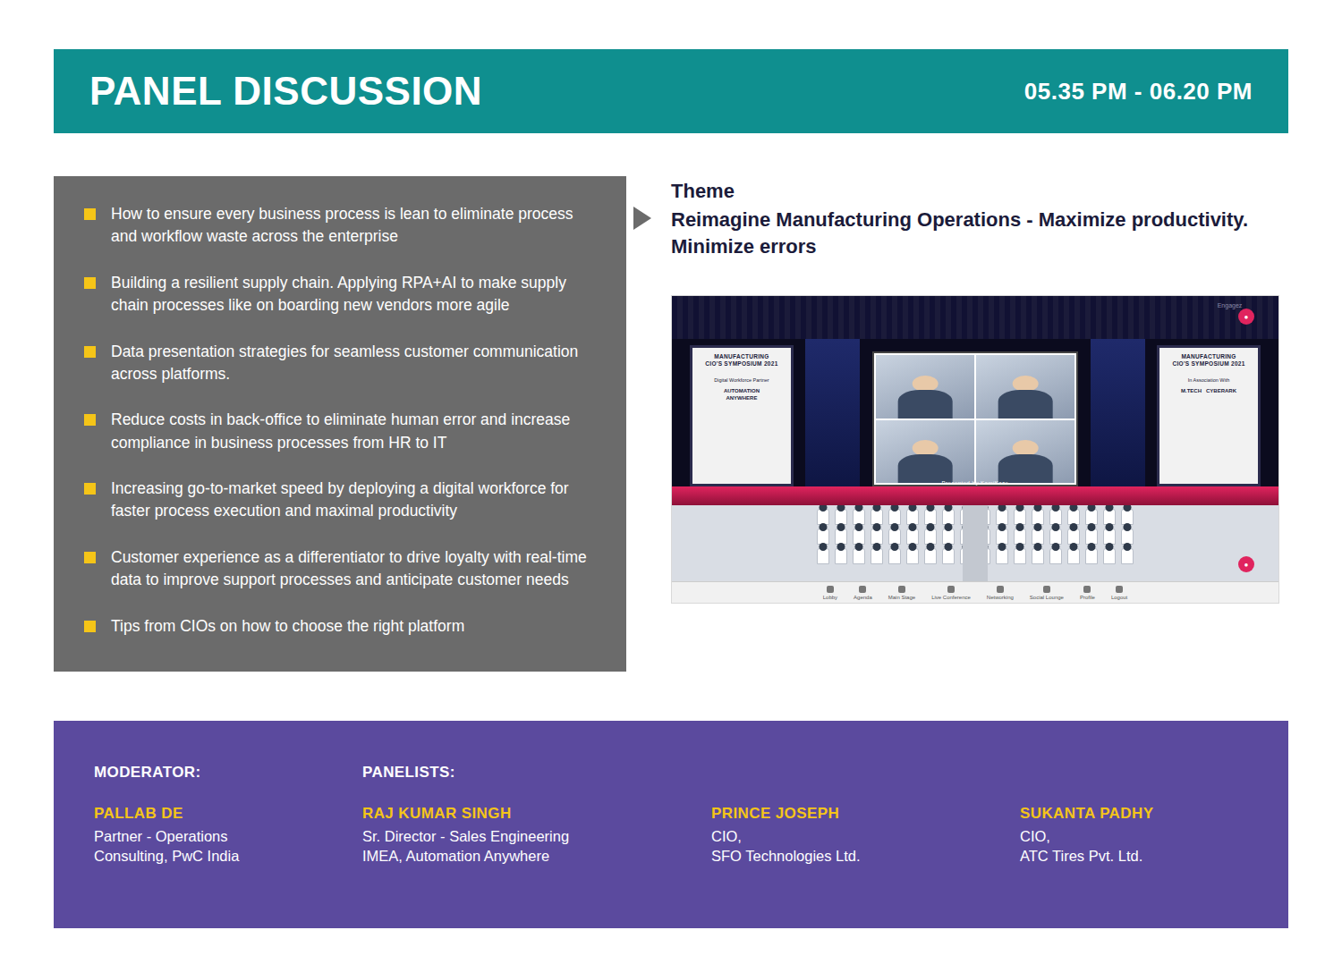PANEL DISCUSSION
05.35 PM - 06.20 PM
How to ensure every business process is lean to eliminate process and workflow waste across the enterprise
Building a resilient supply chain. Applying RPA+AI to make supply chain processes like on boarding new vendors more agile
Data presentation strategies for seamless customer communication across platforms.
Reduce costs in back-office to eliminate human error and increase compliance in business processes from HR to IT
Increasing go-to-market speed by deploying a digital workforce for faster process execution and maximal productivity
Customer experience as a differentiator to drive loyalty with real-time data to improve support processes and anticipate customer needs
Tips from CIOs on how to choose the right platform
Theme
Reimagine Manufacturing Operations - Maximize productivity. Minimize errors
Engagez
MANUFACTURING
CIO'S SYMPOSIUM 2021
Digital Workforce Partner
AUTOMATION
ANYWHERE
MANUFACTURING
CIO'S SYMPOSIUM 2021
In Association With
M.TECH CYBERARK
Presented by KamiKaze
Lobby Agenda Main Stage Live Conference Networking Social Lounge Profile Logout
●
●
MODERATOR:
PALLAB DE
Partner - Operations
Consulting, PwC India
PANELISTS:
RAJ KUMAR SINGH
Sr. Director - Sales Engineering
IMEA, Automation Anywhere
PRINCE JOSEPH
CIO,
SFO Technologies Ltd.
SUKANTA PADHY
CIO,
ATC Tires Pvt. Ltd.